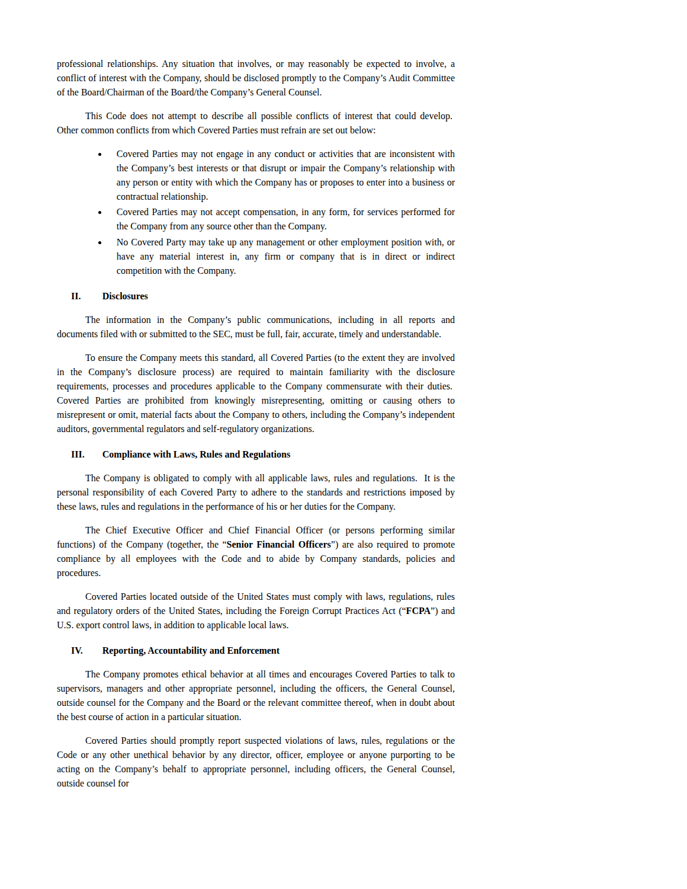professional relationships. Any situation that involves, or may reasonably be expected to involve, a conflict of interest with the Company, should be disclosed promptly to the Company’s Audit Committee of the Board/Chairman of the Board/the Company’s General Counsel.
This Code does not attempt to describe all possible conflicts of interest that could develop. Other common conflicts from which Covered Parties must refrain are set out below:
Covered Parties may not engage in any conduct or activities that are inconsistent with the Company’s best interests or that disrupt or impair the Company’s relationship with any person or entity with which the Company has or proposes to enter into a business or contractual relationship.
Covered Parties may not accept compensation, in any form, for services performed for the Company from any source other than the Company.
No Covered Party may take up any management or other employment position with, or have any material interest in, any firm or company that is in direct or indirect competition with the Company.
II. Disclosures
The information in the Company’s public communications, including in all reports and documents filed with or submitted to the SEC, must be full, fair, accurate, timely and understandable.
To ensure the Company meets this standard, all Covered Parties (to the extent they are involved in the Company’s disclosure process) are required to maintain familiarity with the disclosure requirements, processes and procedures applicable to the Company commensurate with their duties. Covered Parties are prohibited from knowingly misrepresenting, omitting or causing others to misrepresent or omit, material facts about the Company to others, including the Company’s independent auditors, governmental regulators and self-regulatory organizations.
III. Compliance with Laws, Rules and Regulations
The Company is obligated to comply with all applicable laws, rules and regulations. It is the personal responsibility of each Covered Party to adhere to the standards and restrictions imposed by these laws, rules and regulations in the performance of his or her duties for the Company.
The Chief Executive Officer and Chief Financial Officer (or persons performing similar functions) of the Company (together, the “Senior Financial Officers”) are also required to promote compliance by all employees with the Code and to abide by Company standards, policies and procedures.
Covered Parties located outside of the United States must comply with laws, regulations, rules and regulatory orders of the United States, including the Foreign Corrupt Practices Act (“FCPA”) and U.S. export control laws, in addition to applicable local laws.
IV. Reporting, Accountability and Enforcement
The Company promotes ethical behavior at all times and encourages Covered Parties to talk to supervisors, managers and other appropriate personnel, including the officers, the General Counsel, outside counsel for the Company and the Board or the relevant committee thereof, when in doubt about the best course of action in a particular situation.
Covered Parties should promptly report suspected violations of laws, rules, regulations or the Code or any other unethical behavior by any director, officer, employee or anyone purporting to be acting on the Company’s behalf to appropriate personnel, including officers, the General Counsel, outside counsel for